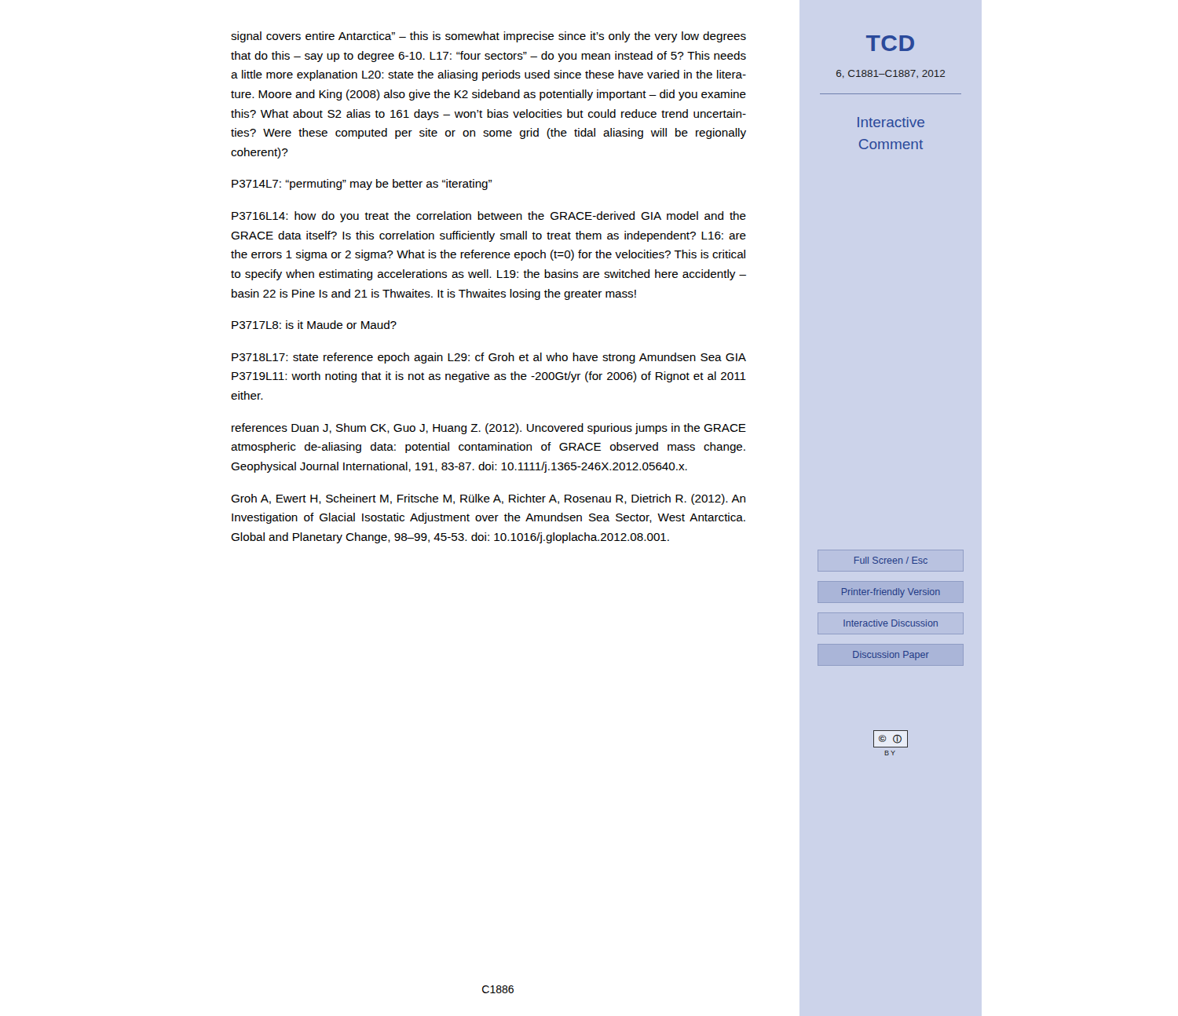TCD
6, C1881–C1887, 2012
Interactive
Comment
Full Screen / Esc Printer-friendly Version Interactive Discussion Discussion Paper
© ⓘ
BY
signal covers entire Antarctica” – this is somewhat imprecise since it’s only the very low degrees that do this – say up to degree 6-10. L17: “four sectors” – do you mean instead of 5? This needs a little more explanation L20: state the aliasing periods used since these have varied in the literature. Moore and King (2008) also give the K2 sideband as potentially important – did you examine this? What about S2 alias to 161 days – won’t bias velocities but could reduce trend uncertainties? Were these computed per site or on some grid (the tidal aliasing will be regionally coherent)?
P3714L7: “permuting” may be better as “iterating”
P3716L14: how do you treat the correlation between the GRACE-derived GIA model and the GRACE data itself? Is this correlation sufficiently small to treat them as independent? L16: are the errors 1 sigma or 2 sigma? What is the reference epoch (t=0) for the velocities? This is critical to specify when estimating accelerations as well. L19: the basins are switched here accidently – basin 22 is Pine Is and 21 is Thwaites. It is Thwaites losing the greater mass!
P3717L8: is it Maude or Maud?
P3718L17: state reference epoch again L29: cf Groh et al who have strong Amundsen Sea GIA P3719L11: worth noting that it is not as negative as the -200Gt/yr (for 2006) of Rignot et al 2011 either.
references Duan J, Shum CK, Guo J, Huang Z. (2012). Uncovered spurious jumps in the GRACE atmospheric de-aliasing data: potential contamination of GRACE observed mass change. Geophysical Journal International, 191, 83-87. doi: 10.1111/j.1365-246X.2012.05640.x.
Groh A, Ewert H, Scheinert M, Fritsche M, Rülke A, Richter A, Rosenau R, Dietrich R. (2012). An Investigation of Glacial Isostatic Adjustment over the Amundsen Sea Sector, West Antarctica. Global and Planetary Change, 98–99, 45-53. doi: 10.1016/j.gloplacha.2012.08.001.
C1886